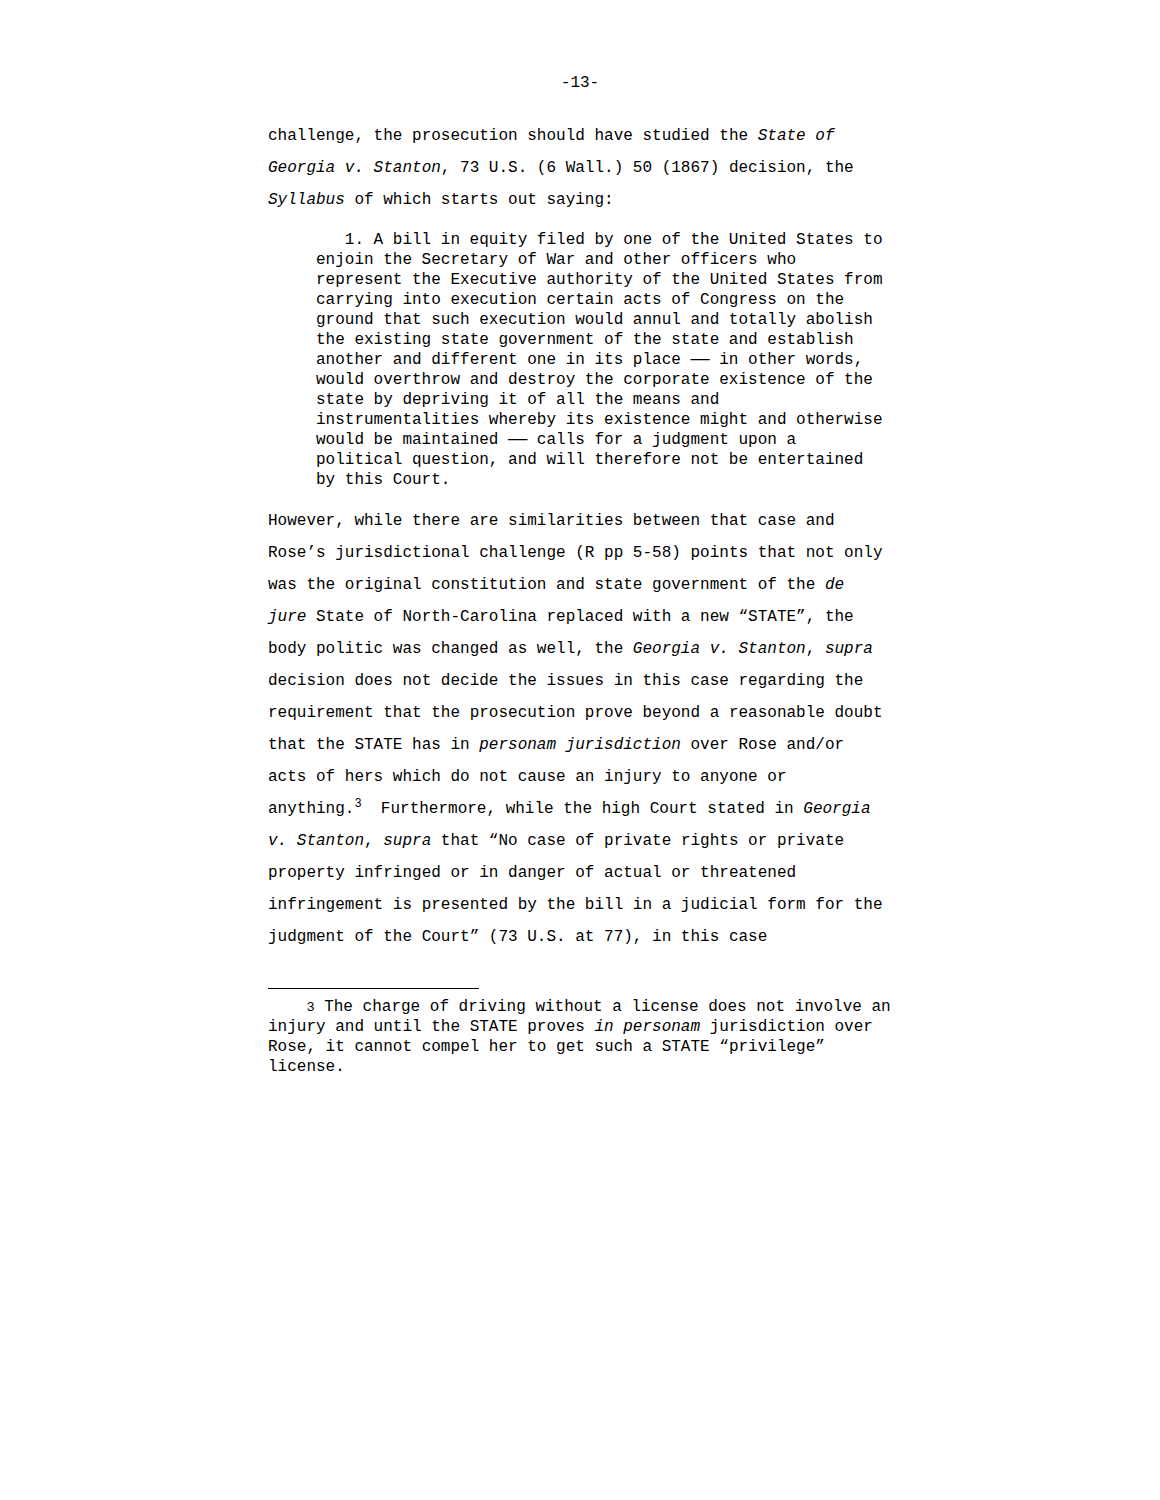-13-
challenge, the prosecution should have studied the State of Georgia v. Stanton, 73 U.S. (6 Wall.) 50 (1867) decision, the Syllabus of which starts out saying:
1. A bill in equity filed by one of the United States to enjoin the Secretary of War and other officers who represent the Executive authority of the United States from carrying into execution certain acts of Congress on the ground that such execution would annul and totally abolish the existing state government of the state and establish another and different one in its place —— in other words, would overthrow and destroy the corporate existence of the state by depriving it of all the means and instrumentalities whereby its existence might and otherwise would be maintained —— calls for a judgment upon a political question, and will therefore not be entertained by this Court.
However, while there are similarities between that case and Rose’s jurisdictional challenge (R pp 5-58) points that not only was the original constitution and state government of the de jure State of North-Carolina replaced with a new “STATE”, the body politic was changed as well, the Georgia v. Stanton, supra decision does not decide the issues in this case regarding the requirement that the prosecution prove beyond a reasonable doubt that the STATE has in personam jurisdiction over Rose and/or acts of hers which do not cause an injury to anyone or anything.3 Furthermore, while the high Court stated in Georgia v. Stanton, supra that “No case of private rights or private property infringed or in danger of actual or threatened infringement is presented by the bill in a judicial form for the judgment of the Court” (73 U.S. at 77), in this case
3 The charge of driving without a license does not involve an injury and until the STATE proves in personam jurisdiction over Rose, it cannot compel her to get such a STATE “privilege” license.